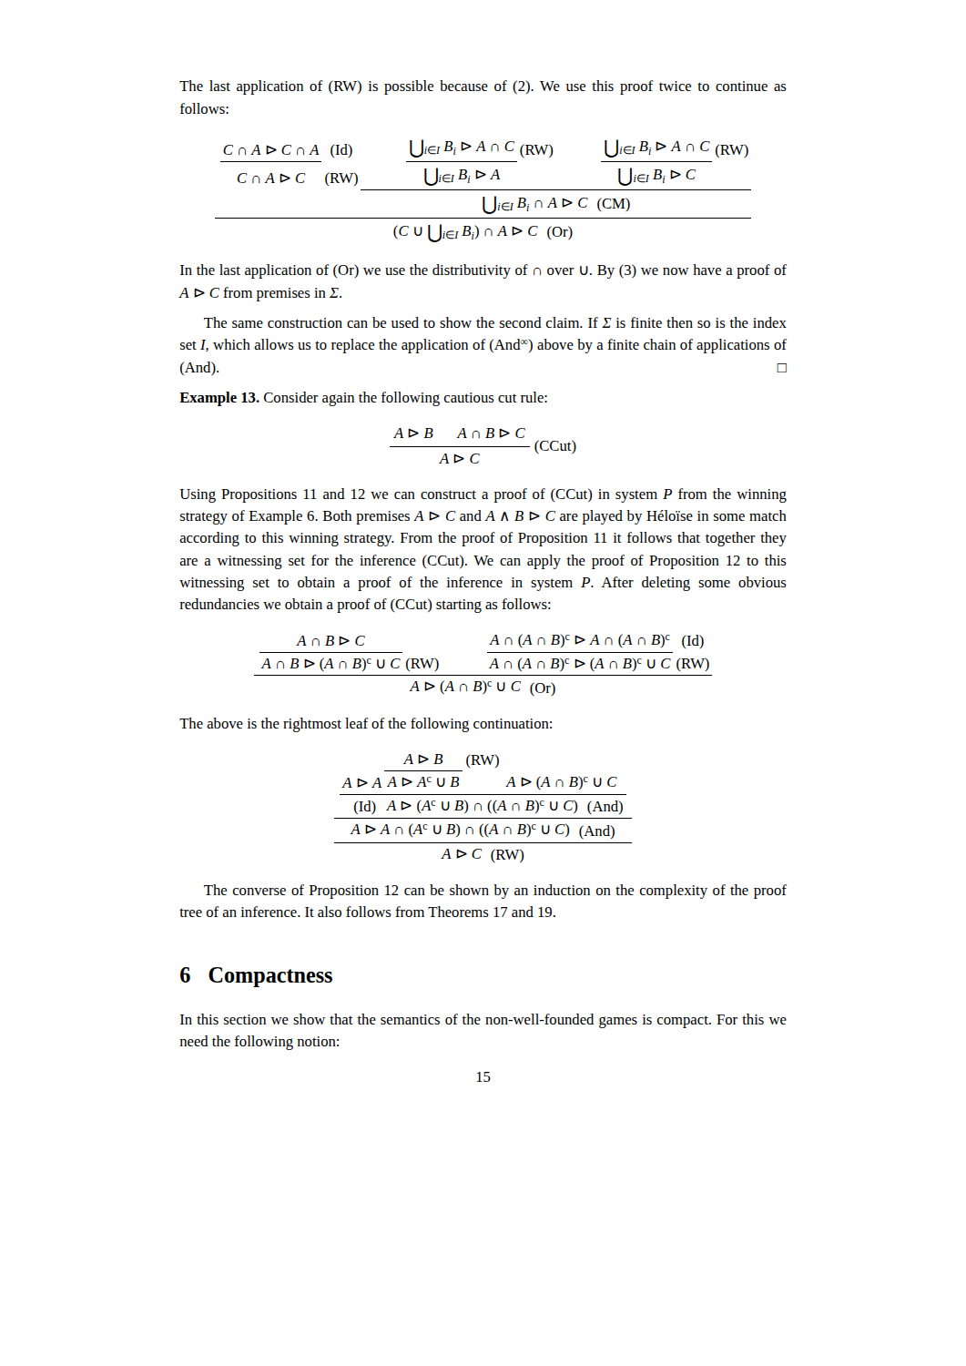The last application of (RW) is possible because of (2). We use this proof twice to continue as follows:
| | C ∩ A ⊳ C ∩ A | (Id) | | ⋃ i ∈ I B i ⊳ A ∩ C | (RW) | | ⋃ i ∈ I B i ⊳ A ∩ C | (RW) |
| | C ∩ A ⊳ C | (RW) | | ⋃ i ∈ I B i ⊳ A | | | ⋃ i ∈ I B i ⊳ C | |
| | ⋃ i ∈ I B i ∩ A ⊳ C (CM) |
| ( C ∪ ⋃ i ∈ I B i ) ∩ A ⊳ C (Or) |
In the last application of (Or) we use the distributivity of ∩ over ∪. By (3) we now have a proof of A ⊳ C from premises in Σ.
The same construction can be used to show the second claim. If Σ is finite then so is the index set I, which allows us to replace the application of (And∞) above by a finite chain of applications of (And). □
Example 13. Consider again the following cautious cut rule:
A ⊳ B A ∩ B ⊳ C A ⊳ C (CCut)
Using Propositions 11 and 12 we can construct a proof of (CCut) in system P from the winning strategy of Example 6. Both premises A ⊳ C and A ∧ B ⊳ C are played by Héloïse in some match according to this winning strategy. From the proof of Proposition 11 it follows that together they are a witnessing set for the inference (CCut). We can apply the proof of Proposition 12 to this witnessing set to obtain a proof of the inference in system P. After deleting some obvious redundancies we obtain a proof of (CCut) starting as follows:
| | A ∩ B ⊳ C | | | A ∩ ( A ∩ B ) c ⊳ A ∩ ( A ∩ B ) c | (Id) |
| | A ∩ B ⊳ ( A ∩ B ) c ∪ C | (RW) | | A ∩ ( A ∩ B ) c ⊳ ( A ∩ B ) c ∪ C | (RW) |
| A ⊳ ( A ∩ B ) c ∪ C (Or) |
The above is the rightmost leaf of the following continuation:
| | | A ⊳ B | (RW) | | | |
| | A ⊳ A | A ⊳ A c ∪ B | | A ⊳ ( A ∩ B ) c ∪ C | | |
| | (Id) | A ⊳ ( A c ∪ B ) ∩ (( A ∩ B ) c ∪ C ) (And) | |
| A ⊳ A ∩ ( A c ∪ B ) ∩ (( A ∩ B ) c ∪ C ) (And) |
| A ⊳ C (RW) |
The converse of Proposition 12 can be shown by an induction on the complexity of the proof tree of an inference. It also follows from Theorems 17 and 19.
6 Compactness
In this section we show that the semantics of the non-well-founded games is compact. For this we need the following notion:
15